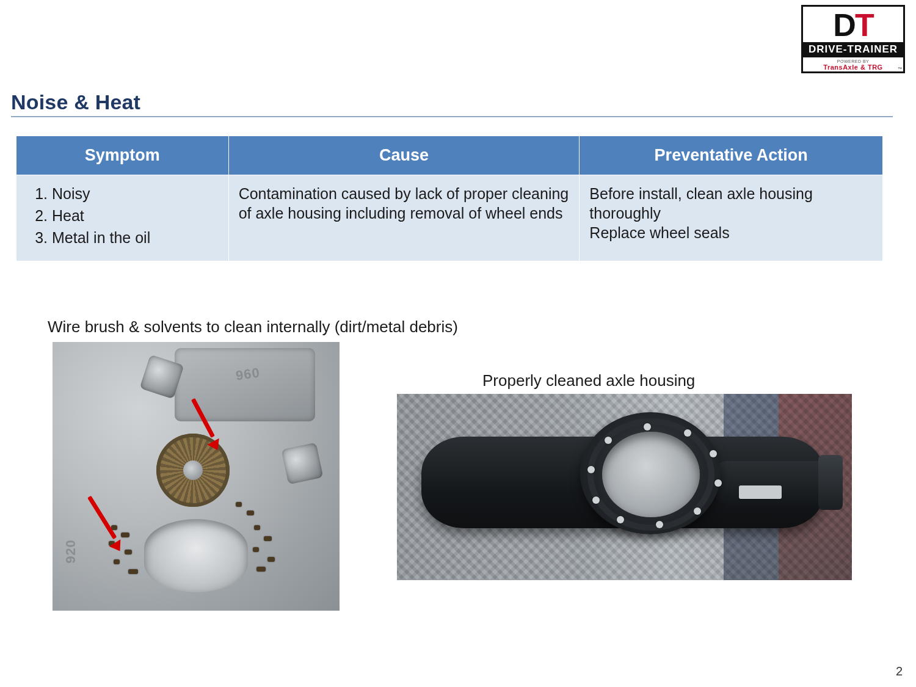DT
DRIVE-TRAINER
POWERED BY
TransAxle & TRG
™
Noise & Heat
| Symptom | Cause | Preventative Action |
| --- | --- | --- |
| Noisy Heat Metal in the oil | Contamination caused by lack of proper cleaning of axle housing including removal of wheel ends | Before install, clean axle housing thoroughly Replace wheel seals |
Wire brush & solvents to clean internally (dirt/metal debris)
Properly cleaned axle housing
960
920
2